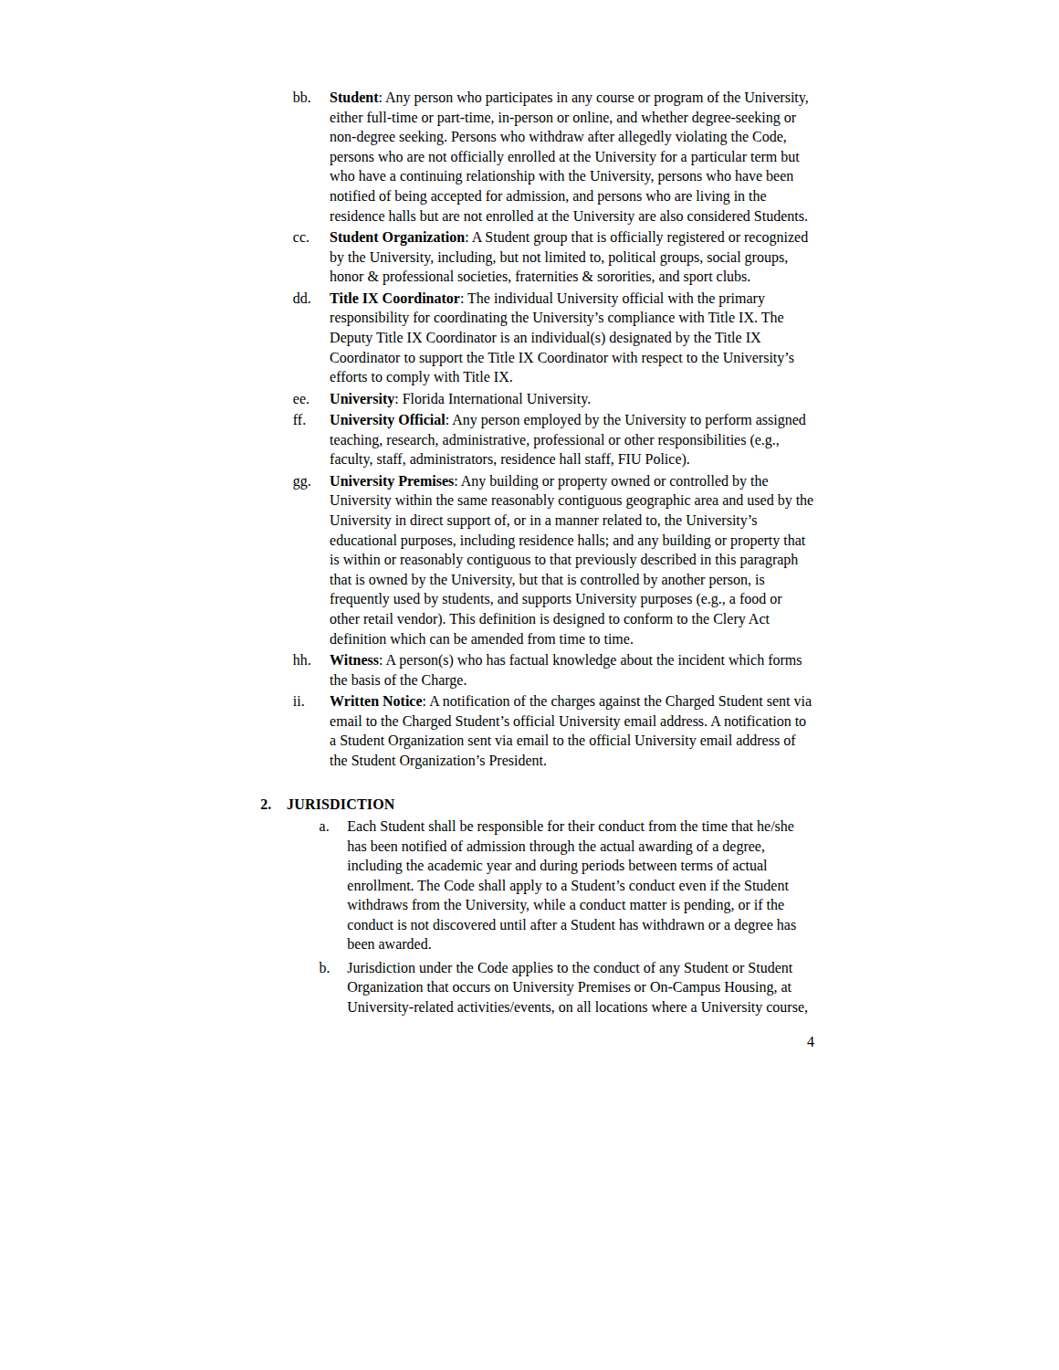bb. Student: Any person who participates in any course or program of the University, either full-time or part-time, in-person or online, and whether degree-seeking or non-degree seeking. Persons who withdraw after allegedly violating the Code, persons who are not officially enrolled at the University for a particular term but who have a continuing relationship with the University, persons who have been notified of being accepted for admission, and persons who are living in the residence halls but are not enrolled at the University are also considered Students.
cc. Student Organization: A Student group that is officially registered or recognized by the University, including, but not limited to, political groups, social groups, honor & professional societies, fraternities & sororities, and sport clubs.
dd. Title IX Coordinator: The individual University official with the primary responsibility for coordinating the University’s compliance with Title IX. The Deputy Title IX Coordinator is an individual(s) designated by the Title IX Coordinator to support the Title IX Coordinator with respect to the University’s efforts to comply with Title IX.
ee. University: Florida International University.
ff. University Official: Any person employed by the University to perform assigned teaching, research, administrative, professional or other responsibilities (e.g., faculty, staff, administrators, residence hall staff, FIU Police).
gg. University Premises: Any building or property owned or controlled by the University within the same reasonably contiguous geographic area and used by the University in direct support of, or in a manner related to, the University’s educational purposes, including residence halls; and any building or property that is within or reasonably contiguous to that previously described in this paragraph that is owned by the University, but that is controlled by another person, is frequently used by students, and supports University purposes (e.g., a food or other retail vendor). This definition is designed to conform to the Clery Act definition which can be amended from time to time.
hh. Witness: A person(s) who has factual knowledge about the incident which forms the basis of the Charge.
ii. Written Notice: A notification of the charges against the Charged Student sent via email to the Charged Student’s official University email address. A notification to a Student Organization sent via email to the official University email address of the Student Organization’s President.
2. JURISDICTION
a. Each Student shall be responsible for their conduct from the time that he/she has been notified of admission through the actual awarding of a degree, including the academic year and during periods between terms of actual enrollment. The Code shall apply to a Student’s conduct even if the Student withdraws from the University, while a conduct matter is pending, or if the conduct is not discovered until after a Student has withdrawn or a degree has been awarded.
b. Jurisdiction under the Code applies to the conduct of any Student or Student Organization that occurs on University Premises or On-Campus Housing, at University-related activities/events, on all locations where a University course,
4